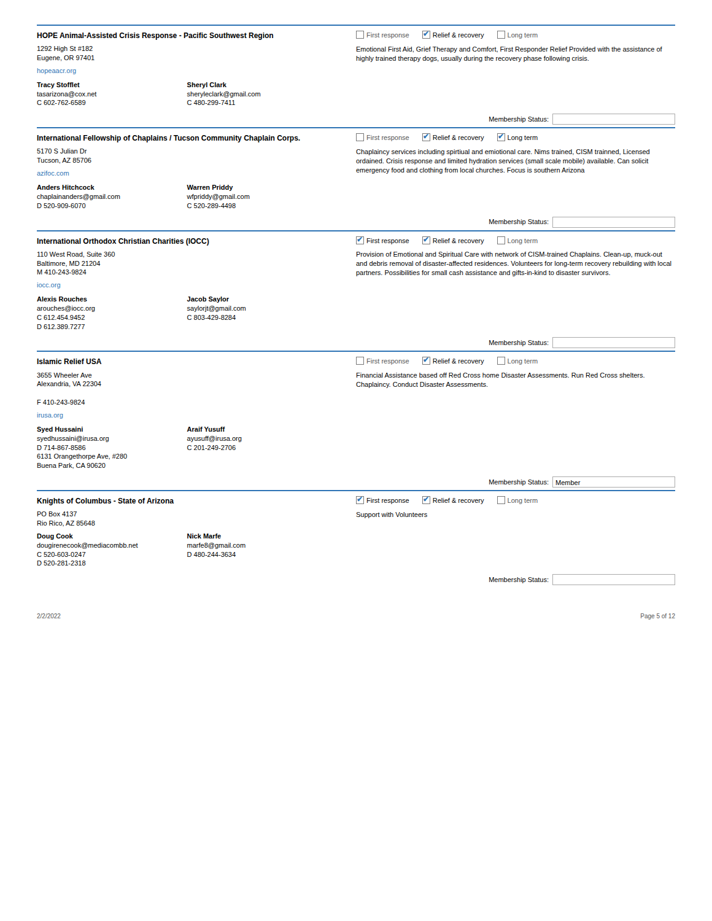HOPE Animal-Assisted Crisis Response - Pacific Southwest Region
1292 High St #182
Eugene, OR 97401
hopeaacr.org
Tracy Stofflet
tasarizona@cox.net
C 602-762-6589
Sheryl Clark
sheryleclark@gmail.com
C 480-299-7411
First response Relief & recovery Long term
Emotional First Aid, Grief Therapy and Comfort, First Responder Relief Provided with the assistance of highly trained therapy dogs, usually during the recovery phase following crisis.
Membership Status:
International Fellowship of Chaplains / Tucson Community Chaplain Corps.
5170 S Julian Dr
Tucson, AZ 85706
azifoc.com
Anders Hitchcock
chaplainanders@gmail.com
D 520-909-6070
Warren Priddy
wfpriddy@gmail.com
C 520-289-4498
First response Relief & recovery Long term
Chaplaincy services including spirtiual and emiotional care. Nims trained, CISM trainned, Licensed ordained. Crisis response and limited hydration services (small scale mobile) available. Can solicit emergency food and clothing from local churches. Focus is southern Arizona
Membership Status:
International Orthodox Christian Charities (IOCC)
110 West Road, Suite 360
Baltimore, MD 21204
M 410-243-9824
iocc.org
Alexis Rouches
arouches@iocc.org
C 612.454.9452
D 612.389.7277
Jacob Saylor
saylorjt@gmail.com
C 803-429-8284
First response Relief & recovery Long term
Provision of Emotional and Spiritual Care with network of CISM-trained Chaplains. Clean-up, muck-out and debris removal of disaster-affected residences. Volunteers for long-term recovery rebuilding with local partners. Possibilities for small cash assistance and gifts-in-kind to disaster survivors.
Membership Status:
Islamic Relief USA
3655 Wheeler Ave
Alexandria, VA 22304
F 410-243-9824
irusa.org
Syed Hussaini
syedhussaini@irusa.org
D 714-867-8586
6131 Orangethorpe Ave, #280
Buena Park, CA 90620
Araif Yusuff
ayusuff@irusa.org
C 201-249-2706
First response Relief & recovery Long term
Financial Assistance based off Red Cross home Disaster Assessments. Run Red Cross shelters. Chaplaincy. Conduct Disaster Assessments.
Membership Status: Member
Knights of Columbus - State of Arizona
PO Box 4137
Rio Rico, AZ 85648
Doug Cook
dougirenecook@mediacombb.net
C 520-603-0247
D 520-281-2318
Nick Marfe
marfe8@gmail.com
D 480-244-3634
First response Relief & recovery Long term
Support with Volunteers
Membership Status:
2/2/2022
Page 5 of 12